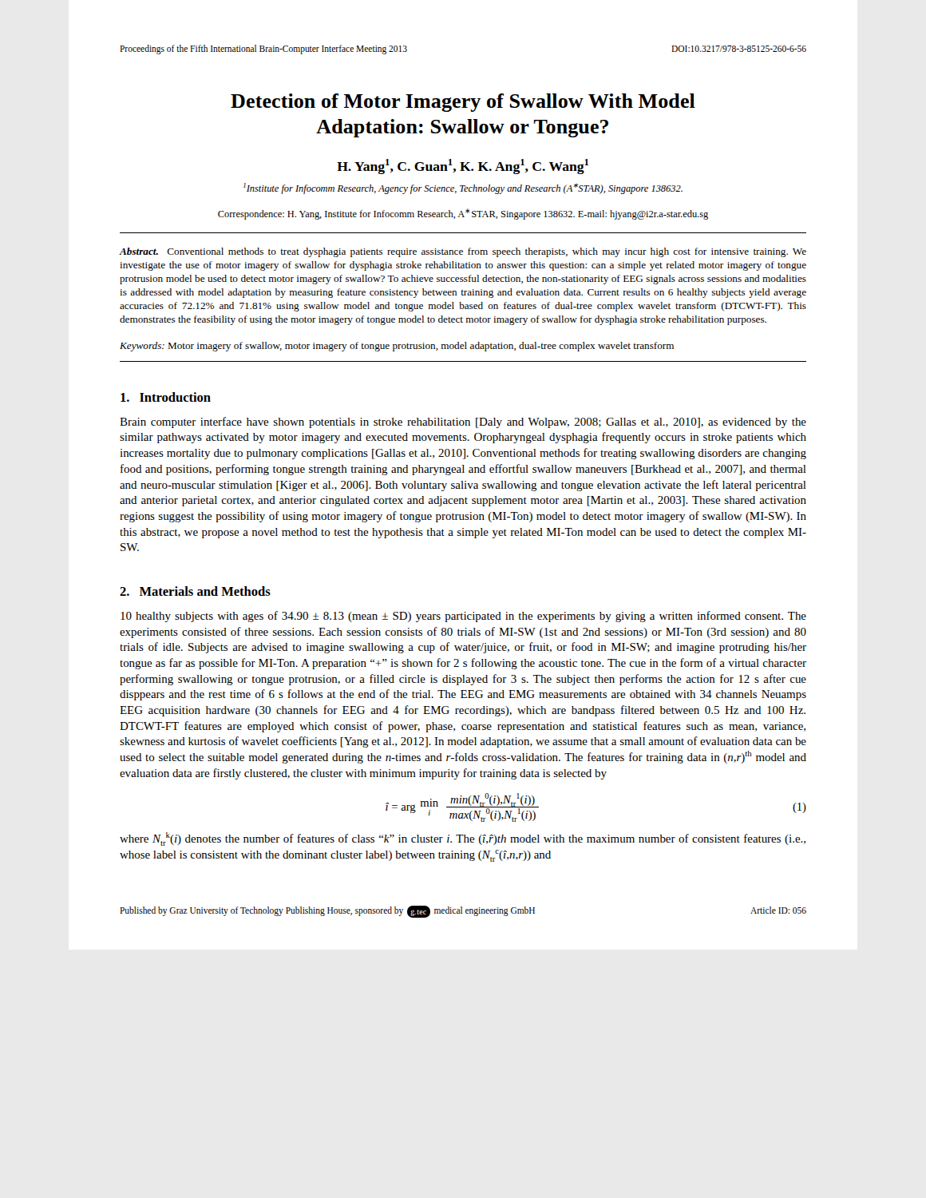Proceedings of the Fifth International Brain-Computer Interface Meeting 2013
DOI:10.3217/978-3-85125-260-6-56
Detection of Motor Imagery of Swallow With Model
Adaptation: Swallow or Tongue?
H. Yang1, C. Guan1, K. K. Ang1, C. Wang1
1Institute for Infocomm Research, Agency for Science, Technology and Research (A∗STAR), Singapore 138632.
Correspondence: H. Yang, Institute for Infocomm Research, A∗STAR, Singapore 138632. E-mail: hjyang@i2r.a-star.edu.sg
Abstract. Conventional methods to treat dysphagia patients require assistance from speech therapists, which may incur high cost for intensive training. We investigate the use of motor imagery of swallow for dysphagia stroke rehabilitation to answer this question: can a simple yet related motor imagery of tongue protrusion model be used to detect motor imagery of swallow? To achieve successful detection, the non-stationarity of EEG signals across sessions and modalities is addressed with model adaptation by measuring feature consistency between training and evaluation data. Current results on 6 healthy subjects yield average accuracies of 72.12% and 71.81% using swallow model and tongue model based on features of dual-tree complex wavelet transform (DTCWT-FT). This demonstrates the feasibility of using the motor imagery of tongue model to detect motor imagery of swallow for dysphagia stroke rehabilitation purposes.
Keywords: Motor imagery of swallow, motor imagery of tongue protrusion, model adaptation, dual-tree complex wavelet transform
1. Introduction
Brain computer interface have shown potentials in stroke rehabilitation [Daly and Wolpaw, 2008; Gallas et al., 2010], as evidenced by the similar pathways activated by motor imagery and executed movements. Oropharyngeal dysphagia frequently occurs in stroke patients which increases mortality due to pulmonary complications [Gallas et al., 2010]. Conventional methods for treating swallowing disorders are changing food and positions, performing tongue strength training and pharyngeal and effortful swallow maneuvers [Burkhead et al., 2007], and thermal and neuro-muscular stimulation [Kiger et al., 2006]. Both voluntary saliva swallowing and tongue elevation activate the left lateral pericentral and anterior parietal cortex, and anterior cingulated cortex and adjacent supplement motor area [Martin et al., 2003]. These shared activation regions suggest the possibility of using motor imagery of tongue protrusion (MI-Ton) model to detect motor imagery of swallow (MI-SW). In this abstract, we propose a novel method to test the hypothesis that a simple yet related MI-Ton model can be used to detect the complex MI-SW.
2. Materials and Methods
10 healthy subjects with ages of 34.90 ± 8.13 (mean ± SD) years participated in the experiments by giving a written informed consent. The experiments consisted of three sessions. Each session consists of 80 trials of MI-SW (1st and 2nd sessions) or MI-Ton (3rd session) and 80 trials of idle. Subjects are advised to imagine swallowing a cup of water/juice, or fruit, or food in MI-SW; and imagine protruding his/her tongue as far as possible for MI-Ton. A preparation “+” is shown for 2 s following the acoustic tone. The cue in the form of a virtual character performing swallowing or tongue protrusion, or a filled circle is displayed for 3 s. The subject then performs the action for 12 s after cue disppears and the rest time of 6 s follows at the end of the trial. The EEG and EMG measurements are obtained with 34 channels Neuamps EEG acquisition hardware (30 channels for EEG and 4 for EMG recordings), which are bandpass filtered between 0.5 Hz and 100 Hz. DTCWT-FT features are employed which consist of power, phase, coarse representation and statistical features such as mean, variance, skewness and kurtosis of wavelet coefficients [Yang et al., 2012]. In model adaptation, we assume that a small amount of evaluation data can be used to select the suitable model generated during the n-times and r-folds cross-validation. The features for training data in (n,r)th model and evaluation data are firstly clustered, the cluster with minimum impurity for training data is selected by
î = arg min i min(Ntr0(i),Ntr1(i)) max(Ntr0(i),Ntr1(i)) (1)
where Ntrk(i) denotes the number of features of class “k” in cluster i. The (î,r̂)th model with the maximum number of consistent features (i.e., whose label is consistent with the dominant cluster label) between training (Ntrc(î,n,r)) and
Published by Graz University of Technology Publishing House, sponsored by g.tec medical engineering GmbH
Article ID: 056